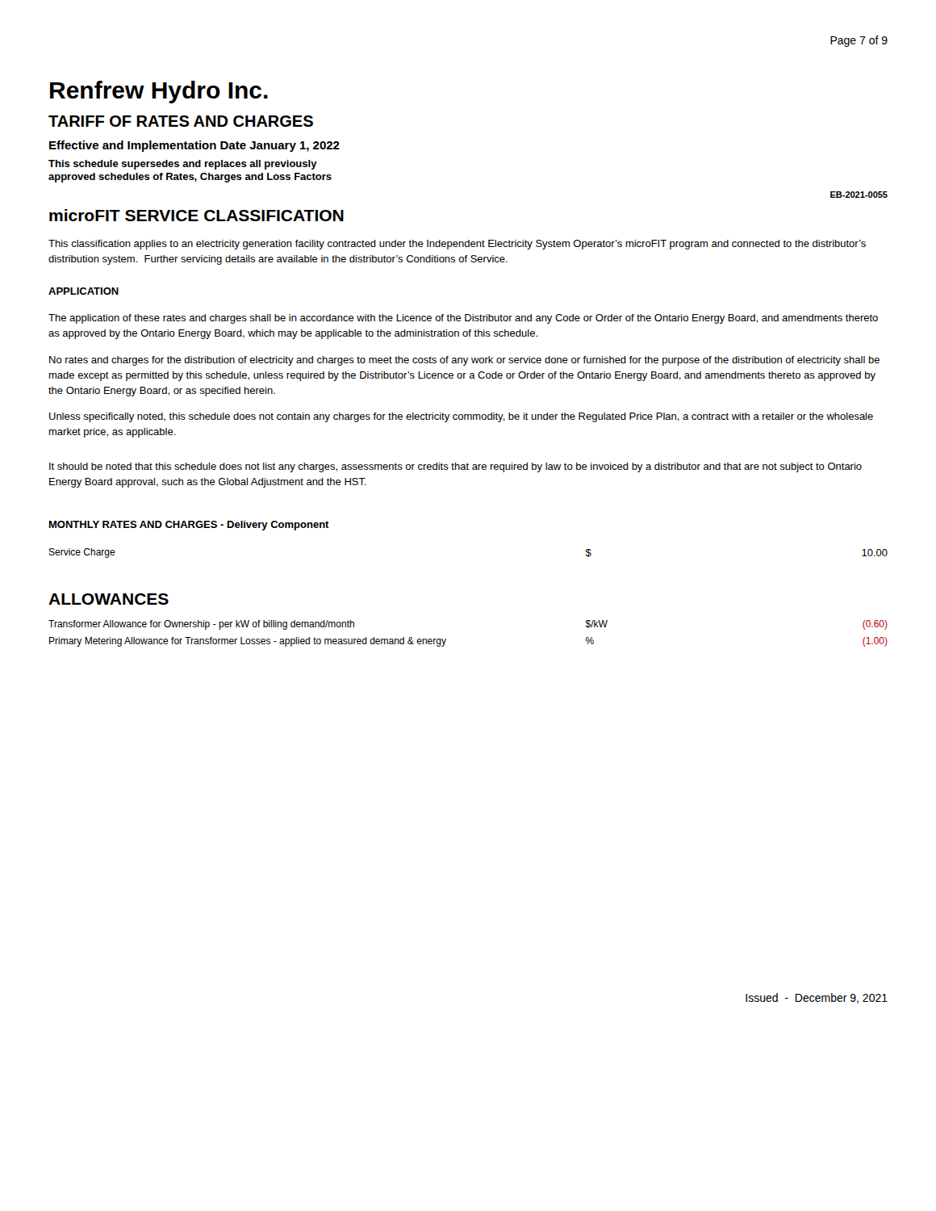Page 7 of 9
Renfrew Hydro Inc.
TARIFF OF RATES AND CHARGES
Effective and Implementation Date January 1, 2022
This schedule supersedes and replaces all previously
approved schedules of Rates, Charges and Loss Factors
EB-2021-0055
microFIT SERVICE CLASSIFICATION
This classification applies to an electricity generation facility contracted under the Independent Electricity System Operator’s microFIT program and connected to the distributor’s distribution system. Further servicing details are available in the distributor’s Conditions of Service.
APPLICATION
The application of these rates and charges shall be in accordance with the Licence of the Distributor and any Code or Order of the Ontario Energy Board, and amendments thereto as approved by the Ontario Energy Board, which may be applicable to the administration of this schedule.
No rates and charges for the distribution of electricity and charges to meet the costs of any work or service done or furnished for the purpose of the distribution of electricity shall be made except as permitted by this schedule, unless required by the Distributor’s Licence or a Code or Order of the Ontario Energy Board, and amendments thereto as approved by the Ontario Energy Board, or as specified herein.
Unless specifically noted, this schedule does not contain any charges for the electricity commodity, be it under the Regulated Price Plan, a contract with a retailer or the wholesale market price, as applicable.
It should be noted that this schedule does not list any charges, assessments or credits that are required by law to be invoiced by a distributor and that are not subject to Ontario Energy Board approval, such as the Global Adjustment and the HST.
MONTHLY RATES AND CHARGES - Delivery Component
| Service Charge | $ | 10.00 |
ALLOWANCES
| Transformer Allowance for Ownership - per kW of billing demand/month | $/kW | (0.60) |
| Primary Metering Allowance for Transformer Losses - applied to measured demand & energy | % | (1.00) |
Issued - December 9, 2021